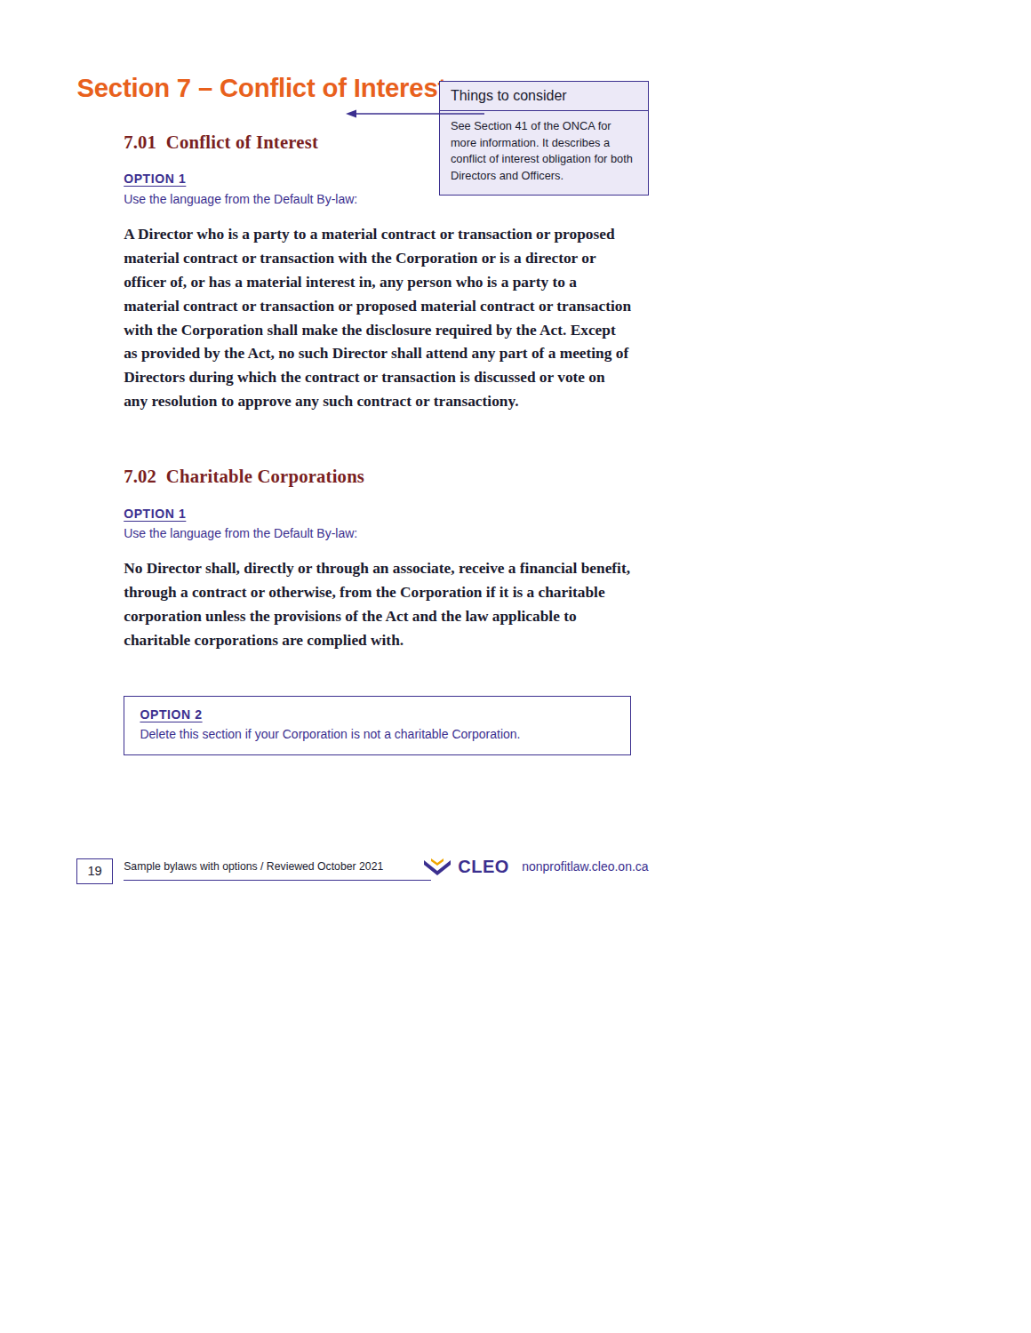Section 7 – Conflict of Interest
Things to consider
See Section 41 of the ONCA for more information. It describes a conflict of interest obligation for both Directors and Officers.
7.01 Conflict of Interest
OPTION 1
Use the language from the Default By-law:
A Director who is a party to a material contract or transaction or proposed material contract or transaction with the Corporation or is a director or officer of, or has a material interest in, any person who is a party to a material contract or transaction or proposed material contract or transaction with the Corporation shall make the disclosure required by the Act. Except as provided by the Act, no such Director shall attend any part of a meeting of Directors during which the contract or transaction is discussed or vote on any resolution to approve any such contract or transactiony.
7.02 Charitable Corporations
OPTION 1
Use the language from the Default By-law:
No Director shall, directly or through an associate, receive a financial benefit, through a contract or otherwise, from the Corporation if it is a charitable corporation unless the provisions of the Act and the law applicable to charitable corporations are complied with.
OPTION 2
Delete this section if your Corporation is not a charitable Corporation.
19
Sample bylaws with options / Reviewed October 2021
CLEO nonprofitlaw.cleo.on.ca